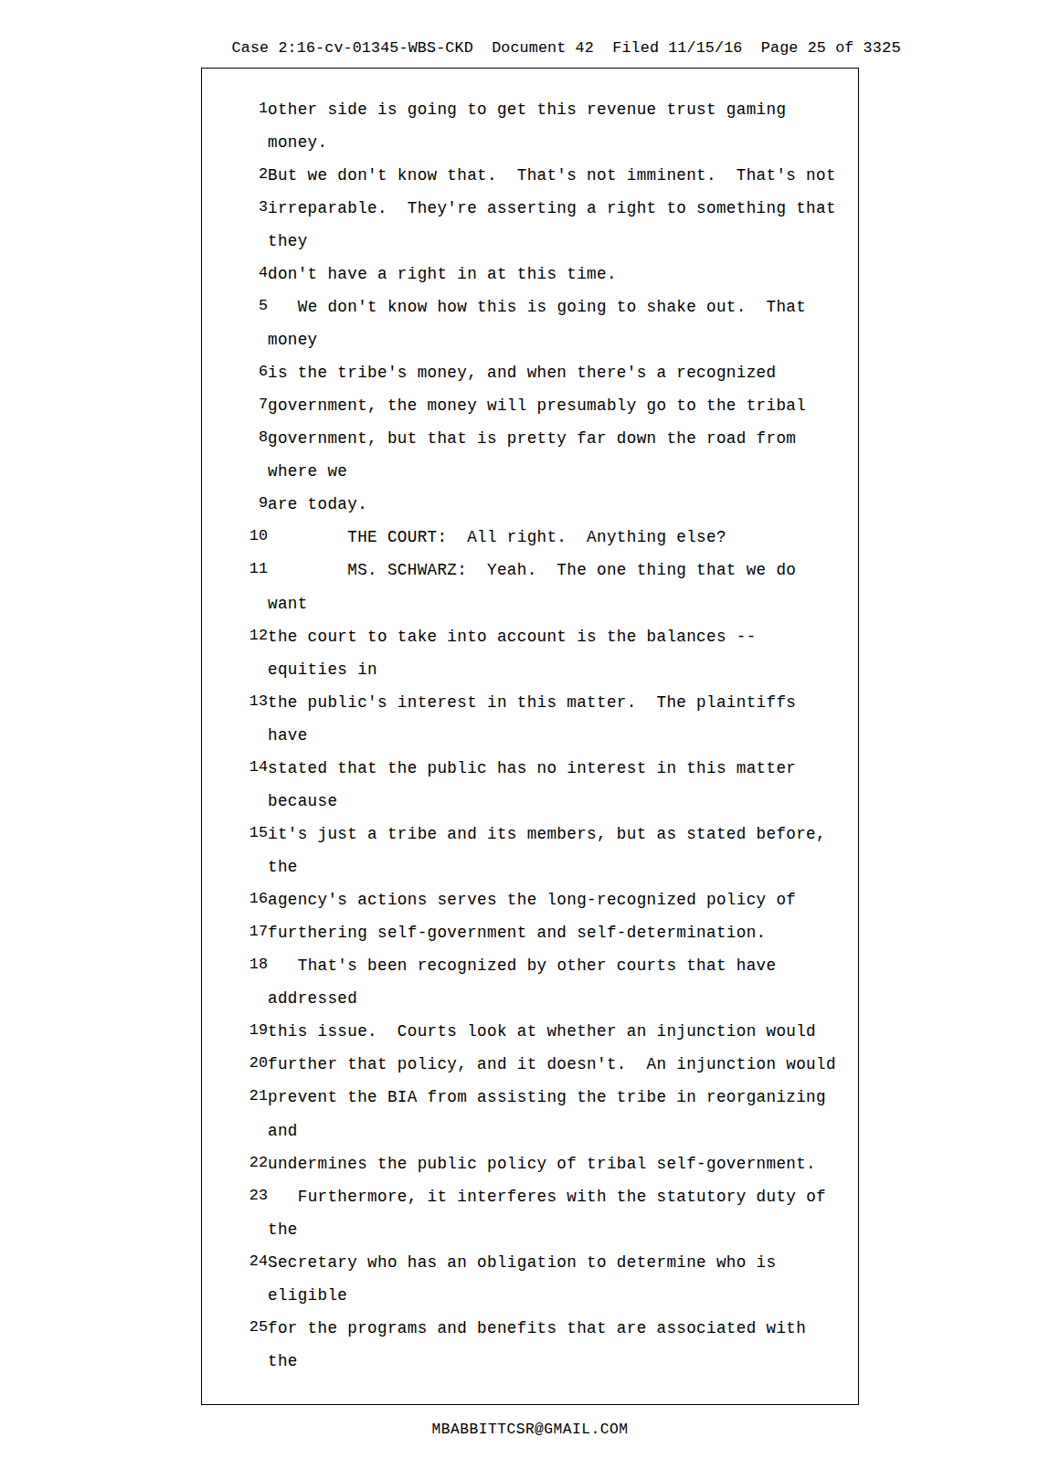Case 2:16-cv-01345-WBS-CKD Document 42 Filed 11/15/16 Page 25 of 33 25
| 1 | other side is going to get this revenue trust gaming money. |
| 2 | But we don't know that. That's not imminent. That's not |
| 3 | irreparable. They're asserting a right to something that they |
| 4 | don't have a right in at this time. |
| 5 | We don't know how this is going to shake out. That money |
| 6 | is the tribe's money, and when there's a recognized |
| 7 | government, the money will presumably go to the tribal |
| 8 | government, but that is pretty far down the road from where we |
| 9 | are today. |
| 10 | THE COURT: All right. Anything else? |
| 11 | MS. SCHWARZ: Yeah. The one thing that we do want |
| 12 | the court to take into account is the balances -- equities in |
| 13 | the public's interest in this matter. The plaintiffs have |
| 14 | stated that the public has no interest in this matter because |
| 15 | it's just a tribe and its members, but as stated before, the |
| 16 | agency's actions serves the long-recognized policy of |
| 17 | furthering self-government and self-determination. |
| 18 | That's been recognized by other courts that have addressed |
| 19 | this issue. Courts look at whether an injunction would |
| 20 | further that policy, and it doesn't. An injunction would |
| 21 | prevent the BIA from assisting the tribe in reorganizing and |
| 22 | undermines the public policy of tribal self-government. |
| 23 | Furthermore, it interferes with the statutory duty of the |
| 24 | Secretary who has an obligation to determine who is eligible |
| 25 | for the programs and benefits that are associated with the |
MBABBITTCSR@GMAIL.COM